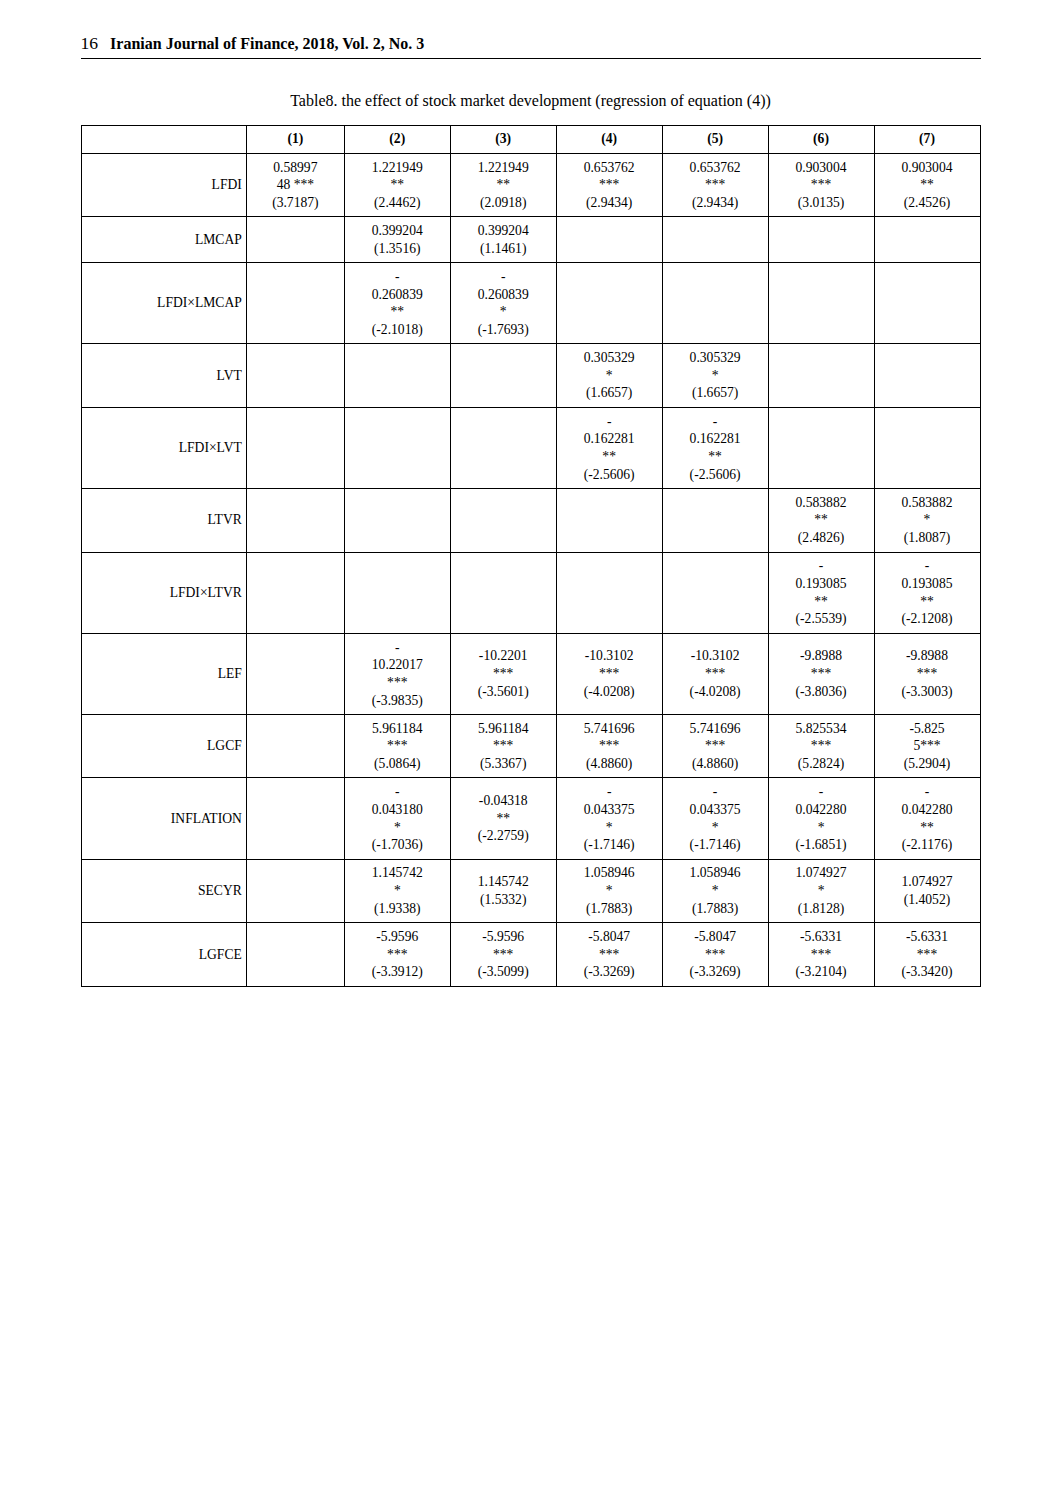16 Iranian Journal of Finance, 2018, Vol. 2, No. 3
Table8. the effect of stock market development (regression of equation (4))
| | (1) | (2) | (3) | (4) | (5) | (6) | (7) |
| --- | --- | --- | --- | --- | --- | --- | --- |
| LFDI | 0.58997 48 *** (3.7187) | 1.221949 ** (2.4462) | 1.221949 ** (2.0918) | 0.653762 *** (2.9434) | 0.653762 *** (2.9434) | 0.903004 *** (3.0135) | 0.903004 ** (2.4526) |
| LMCAP | | 0.399204 (1.3516) | 0.399204 (1.1461) | | | | |
| LFDI×LMCAP | | - 0.260839 ** (-2.1018) | - 0.260839 * (-1.7693) | | | | |
| LVT | | | | 0.305329 * (1.6657) | 0.305329 * (1.6657) | | |
| LFDI×LVT | | | | - 0.162281 ** (-2.5606) | - 0.162281 ** (-2.5606) | | |
| LTVR | | | | | | 0.583882 ** (2.4826) | 0.583882 * (1.8087) |
| LFDI×LTVR | | | | | | - 0.193085 ** (-2.5539) | - 0.193085 ** (-2.1208) |
| LEF | | - 10.22017 *** (-3.9835) | -10.2201 *** (-3.5601) | -10.3102 *** (-4.0208) | -10.3102 *** (-4.0208) | -9.8988 *** (-3.8036) | -9.8988 *** (-3.3003) |
| LGCF | | 5.961184 *** (5.0864) | 5.961184 *** (5.3367) | 5.741696 *** (4.8860) | 5.741696 *** (4.8860) | 5.825534 *** (5.2824) | -5.825 5*** (5.2904) |
| INFLATION | | - 0.043180 * (-1.7036) | -0.04318 ** (-2.2759) | - 0.043375 * (-1.7146) | - 0.043375 * (-1.7146) | - 0.042280 * (-1.6851) | - 0.042280 ** (-2.1176) |
| SECYR | | 1.145742 * (1.9338) | 1.145742 (1.5332) | 1.058946 * (1.7883) | 1.058946 * (1.7883) | 1.074927 * (1.8128) | 1.074927 (1.4052) |
| LGFCE | | -5.9596 *** (-3.3912) | -5.9596 *** (-3.5099) | -5.8047 *** (-3.3269) | -5.8047 *** (-3.3269) | -5.6331 *** (-3.2104) | -5.6331 *** (-3.3420) |